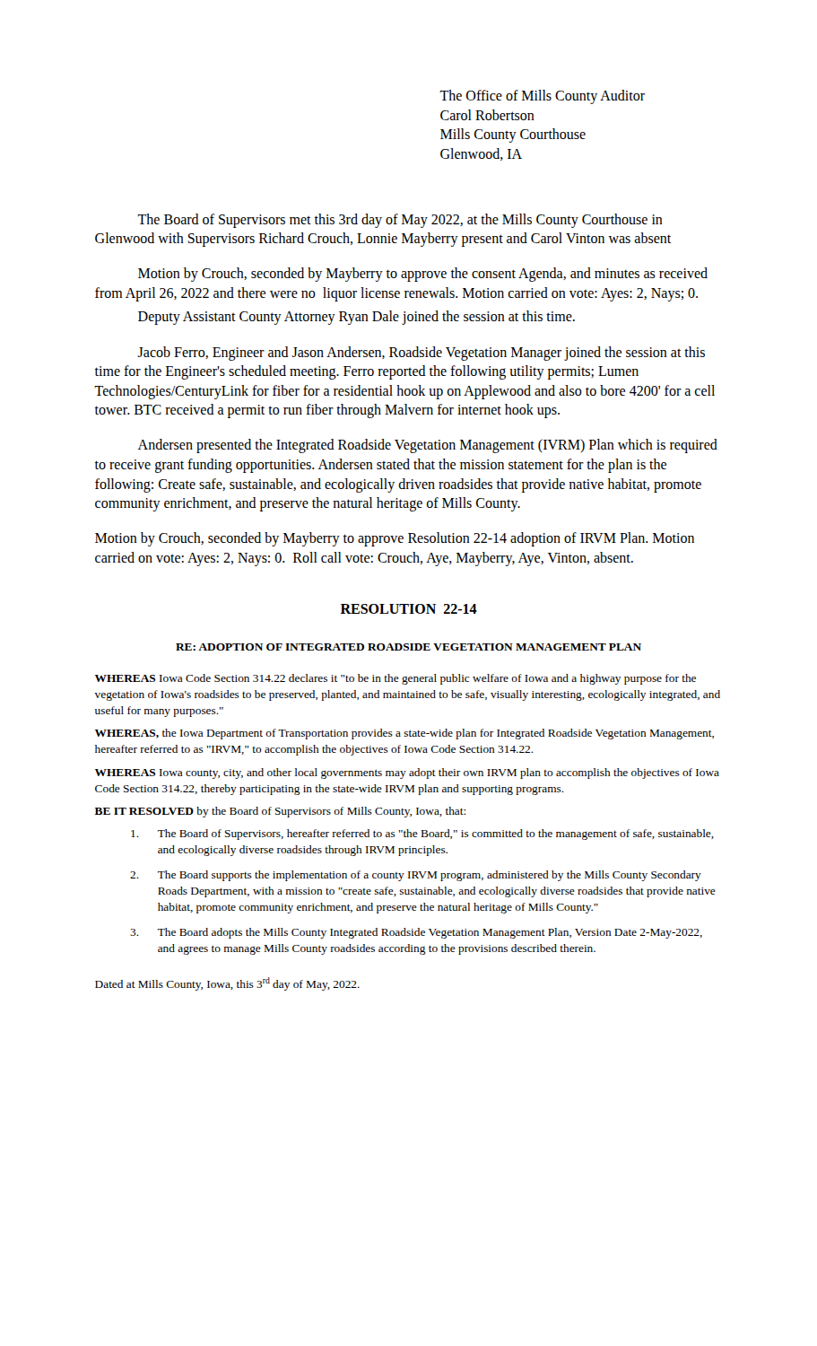The Office of Mills County Auditor
Carol Robertson
Mills County Courthouse
Glenwood, IA
The Board of Supervisors met this 3rd day of May 2022, at the Mills County Courthouse in Glenwood with Supervisors Richard Crouch, Lonnie Mayberry present and Carol Vinton was absent
Motion by Crouch, seconded by Mayberry to approve the consent Agenda, and minutes as received from April 26, 2022 and there were no liquor license renewals. Motion carried on vote: Ayes: 2, Nays; 0.
Deputy Assistant County Attorney Ryan Dale joined the session at this time.
Jacob Ferro, Engineer and Jason Andersen, Roadside Vegetation Manager joined the session at this time for the Engineer's scheduled meeting. Ferro reported the following utility permits; Lumen Technologies/CenturyLink for fiber for a residential hook up on Applewood and also to bore 4200' for a cell tower. BTC received a permit to run fiber through Malvern for internet hook ups.
Andersen presented the Integrated Roadside Vegetation Management (IVRM) Plan which is required to receive grant funding opportunities. Andersen stated that the mission statement for the plan is the following: Create safe, sustainable, and ecologically driven roadsides that provide native habitat, promote community enrichment, and preserve the natural heritage of Mills County.
Motion by Crouch, seconded by Mayberry to approve Resolution 22-14 adoption of IRVM Plan. Motion carried on vote: Ayes: 2, Nays: 0. Roll call vote: Crouch, Aye, Mayberry, Aye, Vinton, absent.
RESOLUTION 22-14
RE: ADOPTION OF INTEGRATED ROADSIDE VEGETATION MANAGEMENT PLAN
WHEREAS Iowa Code Section 314.22 declares it "to be in the general public welfare of Iowa and a highway purpose for the vegetation of Iowa's roadsides to be preserved, planted, and maintained to be safe, visually interesting, ecologically integrated, and useful for many purposes."
WHEREAS, the Iowa Department of Transportation provides a state-wide plan for Integrated Roadside Vegetation Management, hereafter referred to as "IRVM," to accomplish the objectives of Iowa Code Section 314.22.
WHEREAS Iowa county, city, and other local governments may adopt their own IRVM plan to accomplish the objectives of Iowa Code Section 314.22, thereby participating in the state-wide IRVM plan and supporting programs.
BE IT RESOLVED by the Board of Supervisors of Mills County, Iowa, that:
The Board of Supervisors, hereafter referred to as "the Board," is committed to the management of safe, sustainable, and ecologically diverse roadsides through IRVM principles.
The Board supports the implementation of a county IRVM program, administered by the Mills County Secondary Roads Department, with a mission to "create safe, sustainable, and ecologically diverse roadsides that provide native habitat, promote community enrichment, and preserve the natural heritage of Mills County."
The Board adopts the Mills County Integrated Roadside Vegetation Management Plan, Version Date 2-May-2022, and agrees to manage Mills County roadsides according to the provisions described therein.
Dated at Mills County, Iowa, this 3rd day of May, 2022.